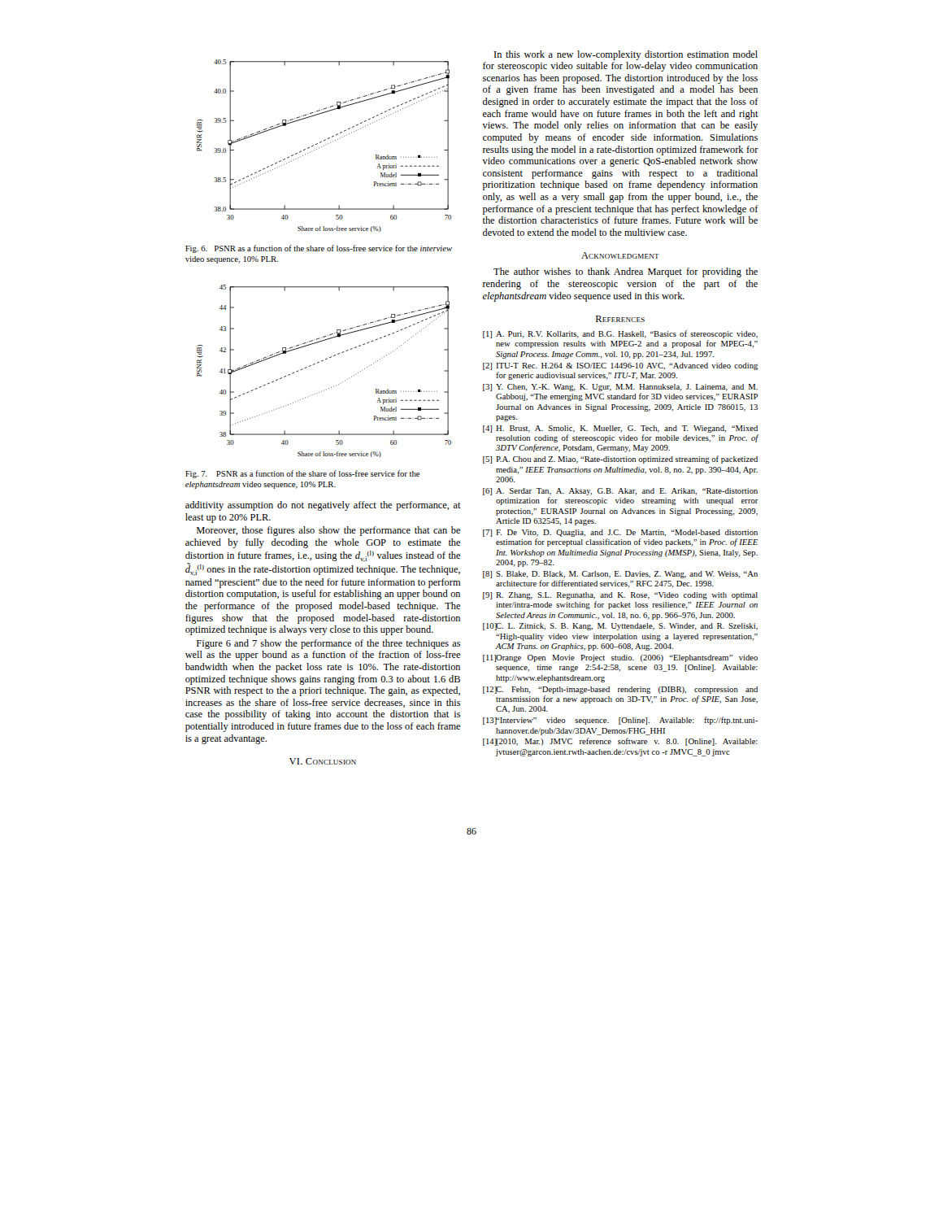38.0 38.5 39.0 39.5 40.0 40.5 30 40 50 60 70 Share of loss-free service (%) PSNR (dB) Random A priori Model Prescient
Fig. 6. PSNR as a function of the share of loss-free service for the interview video sequence, 10% PLR.
38 39 40 41 42 43 44 45 30 40 50 60 70 Share of loss-free service (%) PSNR (dB) Random A priori Model Prescient
Fig. 7. PSNR as a function of the share of loss-free service for the elephantsdream video sequence, 10% PLR.
additivity assumption do not negatively affect the performance, at least up to 20% PLR.
Moreover, those figures also show the performance that can be achieved by fully decoding the whole GOP to estimate the distortion in future frames, i.e., using the dv,i(l) values instead of the d̃v,i(l) ones in the rate-distortion optimized technique. The technique, named “prescient” due to the need for future information to perform distortion computation, is useful for establishing an upper bound on the performance of the proposed model-based technique. The figures show that the proposed model-based rate-distortion optimized technique is always very close to this upper bound.
Figure 6 and 7 show the performance of the three techniques as well as the upper bound as a function of the fraction of loss-free bandwidth when the packet loss rate is 10%. The rate-distortion optimized technique shows gains ranging from 0.3 to about 1.6 dB PSNR with respect to the a priori technique. The gain, as expected, increases as the share of loss-free service decreases, since in this case the possibility of taking into account the distortion that is potentially introduced in future frames due to the loss of each frame is a great advantage.
VI. Conclusion
In this work a new low-complexity distortion estimation model for stereoscopic video suitable for low-delay video communication scenarios has been proposed. The distortion introduced by the loss of a given frame has been investigated and a model has been designed in order to accurately estimate the impact that the loss of each frame would have on future frames in both the left and right views. The model only relies on information that can be easily computed by means of encoder side information. Simulations results using the model in a rate-distortion optimized framework for video communications over a generic QoS-enabled network show consistent performance gains with respect to a traditional prioritization technique based on frame dependency information only, as well as a very small gap from the upper bound, i.e., the performance of a prescient technique that has perfect knowledge of the distortion characteristics of future frames. Future work will be devoted to extend the model to the multiview case.
Acknowledgment
The author wishes to thank Andrea Marquet for providing the rendering of the stereoscopic version of the part of the elephantsdream video sequence used in this work.
References
A. Puri, R.V. Kollarits, and B.G. Haskell, “Basics of stereoscopic video, new compression results with MPEG-2 and a proposal for MPEG-4,” Signal Process. Image Comm., vol. 10, pp. 201–234, Jul. 1997.
ITU-T Rec. H.264 & ISO/IEC 14496-10 AVC, “Advanced video coding for generic audiovisual services,” ITU-T, Mar. 2009.
Y. Chen, Y.-K. Wang, K. Ugur, M.M. Hannuksela, J. Lainema, and M. Gabbouj, “The emerging MVC standard for 3D video services,” EURASIP Journal on Advances in Signal Processing, 2009, Article ID 786015, 13 pages.
H. Brust, A. Smolic, K. Mueller, G. Tech, and T. Wiegand, “Mixed resolution coding of stereoscopic video for mobile devices,” in Proc. of 3DTV Conference, Potsdam, Germany, May 2009.
P.A. Chou and Z. Miao, “Rate-distortion optimized streaming of packetized media,” IEEE Transactions on Multimedia, vol. 8, no. 2, pp. 390–404, Apr. 2006.
A. Serdar Tan, A. Aksay, G.B. Akar, and E. Arikan, “Rate-distortion optimization for stereoscopic video streaming with unequal error protection,” EURASIP Journal on Advances in Signal Processing, 2009, Article ID 632545, 14 pages.
F. De Vito, D. Quaglia, and J.C. De Martin, “Model-based distortion estimation for perceptual classification of video packets,” in Proc. of IEEE Int. Workshop on Multimedia Signal Processing (MMSP), Siena, Italy, Sep. 2004, pp. 79–82.
S. Blake, D. Black, M. Carlson, E. Davies, Z. Wang, and W. Weiss, “An architecture for differentiated services,” RFC 2475, Dec. 1998.
R. Zhang, S.L. Regunatha, and K. Rose, “Video coding with optimal inter/intra-mode switching for packet loss resilience,” IEEE Journal on Selected Areas in Communic., vol. 18, no. 6, pp. 966–976, Jun. 2000.
C. L. Zitnick, S. B. Kang, M. Uyttendaele, S. Winder, and R. Szeliski, “High-quality video view interpolation using a layered representation,” ACM Trans. on Graphics, pp. 600–608, Aug. 2004.
Orange Open Movie Project studio. (2006) “Elephantsdream” video sequence, time range 2:54-2:58, scene 03_19. [Online]. Available: http://www.elephantsdream.org
C. Fehn, “Depth-image-based rendering (DIBR), compression and transmission for a new approach on 3D-TV,” in Proc. of SPIE, San Jose, CA, Jun. 2004.
“Interview” video sequence. [Online]. Available: ftp://ftp.tnt.uni-hannover.de/pub/3dav/3DAV_Demos/FHG_HHI
(2010, Mar.) JMVC reference software v. 8.0. [Online]. Available: jvtuser@garcon.ient.rwth-aachen.de:/cvs/jvt co -r JMVC_8_0 jmvc
86